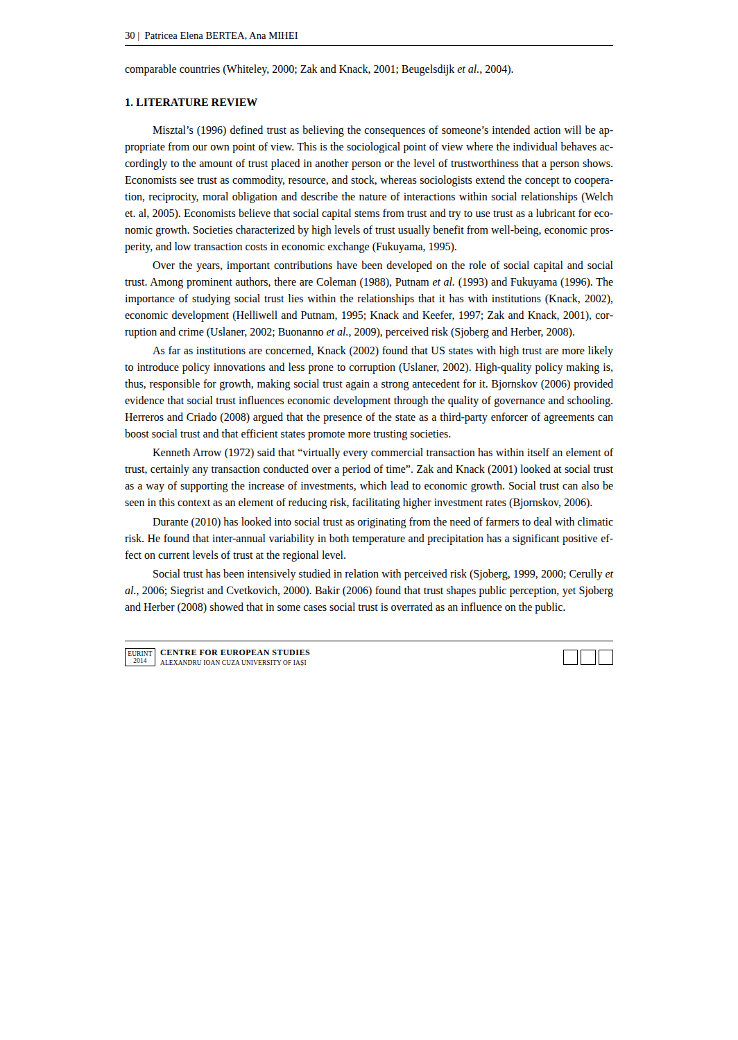30 | Patricea Elena BERTEA, Ana MIHEI
comparable countries (Whiteley, 2000; Zak and Knack, 2001; Beugelsdijk et al., 2004).
1. LITERATURE REVIEW
Misztal’s (1996) defined trust as believing the consequences of someone’s intended action will be appropriate from our own point of view. This is the sociological point of view where the individual behaves accordingly to the amount of trust placed in another person or the level of trustworthiness that a person shows. Economists see trust as commodity, resource, and stock, whereas sociologists extend the concept to cooperation, reciprocity, moral obligation and describe the nature of interactions within social relationships (Welch et. al, 2005). Economists believe that social capital stems from trust and try to use trust as a lubricant for economic growth. Societies characterized by high levels of trust usually benefit from well-being, economic prosperity, and low transaction costs in economic exchange (Fukuyama, 1995).
Over the years, important contributions have been developed on the role of social capital and social trust. Among prominent authors, there are Coleman (1988), Putnam et al. (1993) and Fukuyama (1996). The importance of studying social trust lies within the relationships that it has with institutions (Knack, 2002), economic development (Helliwell and Putnam, 1995; Knack and Keefer, 1997; Zak and Knack, 2001), corruption and crime (Uslaner, 2002; Buonanno et al., 2009), perceived risk (Sjoberg and Herber, 2008).
As far as institutions are concerned, Knack (2002) found that US states with high trust are more likely to introduce policy innovations and less prone to corruption (Uslaner, 2002). High-quality policy making is, thus, responsible for growth, making social trust again a strong antecedent for it. Bjornskov (2006) provided evidence that social trust influences economic development through the quality of governance and schooling. Herreros and Criado (2008) argued that the presence of the state as a third-party enforcer of agreements can boost social trust and that efficient states promote more trusting societies.
Kenneth Arrow (1972) said that “virtually every commercial transaction has within itself an element of trust, certainly any transaction conducted over a period of time”. Zak and Knack (2001) looked at social trust as a way of supporting the increase of investments, which lead to economic growth. Social trust can also be seen in this context as an element of reducing risk, facilitating higher investment rates (Bjornskov, 2006).
Durante (2010) has looked into social trust as originating from the need of farmers to deal with climatic risk. He found that inter-annual variability in both temperature and precipitation has a significant positive effect on current levels of trust at the regional level.
Social trust has been intensively studied in relation with perceived risk (Sjoberg, 1999, 2000; Cerully et al., 2006; Siegrist and Cvetkovich, 2000). Bakir (2006) found that trust shapes public perception, yet Sjoberg and Herber (2008) showed that in some cases social trust is overrated as an influence on the public.
EURINT
2014 CENTRE FOR EUROPEAN STUDIES ALEXANDRU IOAN CUZA UNIVERSITY OF IAȘI